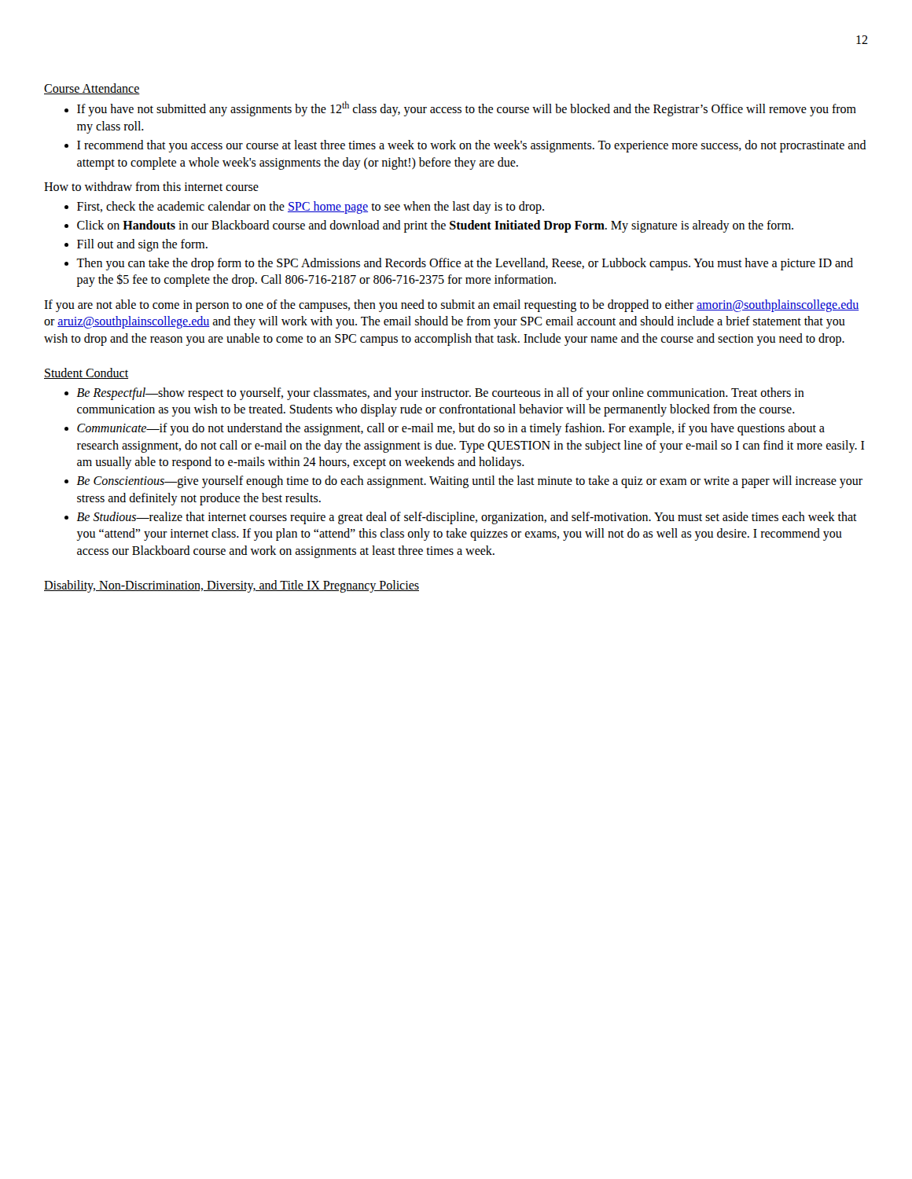12
Course Attendance
If you have not submitted any assignments by the 12th class day, your access to the course will be blocked and the Registrar’s Office will remove you from my class roll.
I recommend that you access our course at least three times a week to work on the week's assignments. To experience more success, do not procrastinate and attempt to complete a whole week's assignments the day (or night!) before they are due.
How to withdraw from this internet course
First, check the academic calendar on the SPC home page to see when the last day is to drop.
Click on Handouts in our Blackboard course and download and print the Student Initiated Drop Form. My signature is already on the form.
Fill out and sign the form.
Then you can take the drop form to the SPC Admissions and Records Office at the Levelland, Reese, or Lubbock campus. You must have a picture ID and pay the $5 fee to complete the drop. Call 806-716-2187 or 806-716-2375 for more information.
If you are not able to come in person to one of the campuses, then you need to submit an email requesting to be dropped to either amorin@southplainscollege.edu or aruiz@southplainscollege.edu and they will work with you. The email should be from your SPC email account and should include a brief statement that you wish to drop and the reason you are unable to come to an SPC campus to accomplish that task. Include your name and the course and section you need to drop.
Student Conduct
Be Respectful—show respect to yourself, your classmates, and your instructor. Be courteous in all of your online communication. Treat others in communication as you wish to be treated. Students who display rude or confrontational behavior will be permanently blocked from the course.
Communicate—if you do not understand the assignment, call or e-mail me, but do so in a timely fashion. For example, if you have questions about a research assignment, do not call or e-mail on the day the assignment is due. Type QUESTION in the subject line of your e-mail so I can find it more easily. I am usually able to respond to e-mails within 24 hours, except on weekends and holidays.
Be Conscientious—give yourself enough time to do each assignment. Waiting until the last minute to take a quiz or exam or write a paper will increase your stress and definitely not produce the best results.
Be Studious—realize that internet courses require a great deal of self-discipline, organization, and self-motivation. You must set aside times each week that you “attend” your internet class. If you plan to “attend” this class only to take quizzes or exams, you will not do as well as you desire. I recommend you access our Blackboard course and work on assignments at least three times a week.
Disability, Non-Discrimination, Diversity, and Title IX Pregnancy Policies